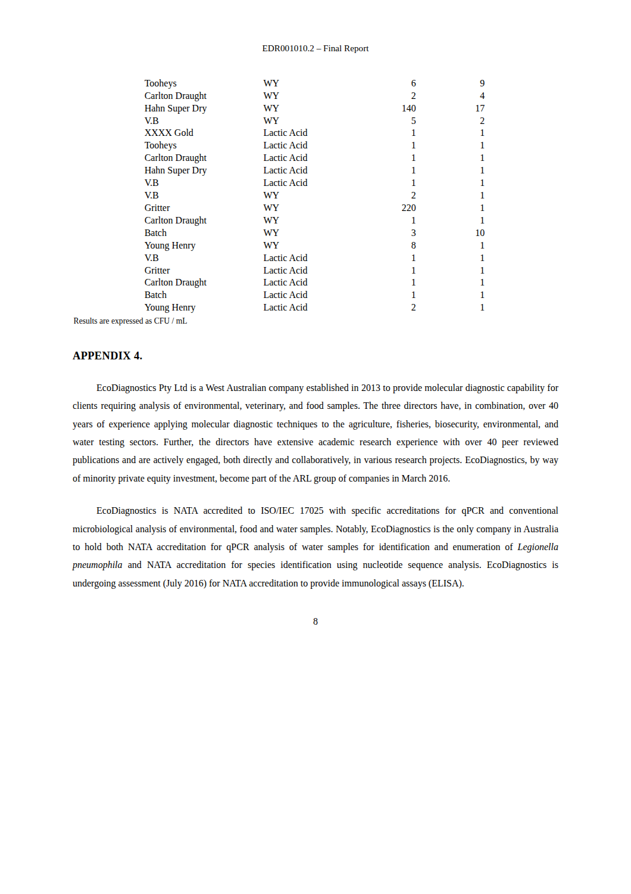EDR001010.2 – Final Report
| Tooheys | WY | 6 | 9 |
| Carlton Draught | WY | 2 | 4 |
| Hahn Super Dry | WY | 140 | 17 |
| V.B | WY | 5 | 2 |
| XXXX Gold | Lactic Acid | 1 | 1 |
| Tooheys | Lactic Acid | 1 | 1 |
| Carlton Draught | Lactic Acid | 1 | 1 |
| Hahn Super Dry | Lactic Acid | 1 | 1 |
| V.B | Lactic Acid | 1 | 1 |
| V.B | WY | 2 | 1 |
| Gritter | WY | 220 | 1 |
| Carlton Draught | WY | 1 | 1 |
| Batch | WY | 3 | 10 |
| Young Henry | WY | 8 | 1 |
| V.B | Lactic Acid | 1 | 1 |
| Gritter | Lactic Acid | 1 | 1 |
| Carlton Draught | Lactic Acid | 1 | 1 |
| Batch | Lactic Acid | 1 | 1 |
| Young Henry | Lactic Acid | 2 | 1 |
Results are expressed as CFU / mL
APPENDIX 4.
EcoDiagnostics Pty Ltd is a West Australian company established in 2013 to provide molecular diagnostic capability for clients requiring analysis of environmental, veterinary, and food samples. The three directors have, in combination, over 40 years of experience applying molecular diagnostic techniques to the agriculture, fisheries, biosecurity, environmental, and water testing sectors. Further, the directors have extensive academic research experience with over 40 peer reviewed publications and are actively engaged, both directly and collaboratively, in various research projects. EcoDiagnostics, by way of minority private equity investment, become part of the ARL group of companies in March 2016.
EcoDiagnostics is NATA accredited to ISO/IEC 17025 with specific accreditations for qPCR and conventional microbiological analysis of environmental, food and water samples. Notably, EcoDiagnostics is the only company in Australia to hold both NATA accreditation for qPCR analysis of water samples for identification and enumeration of Legionella pneumophila and NATA accreditation for species identification using nucleotide sequence analysis. EcoDiagnostics is undergoing assessment (July 2016) for NATA accreditation to provide immunological assays (ELISA).
8